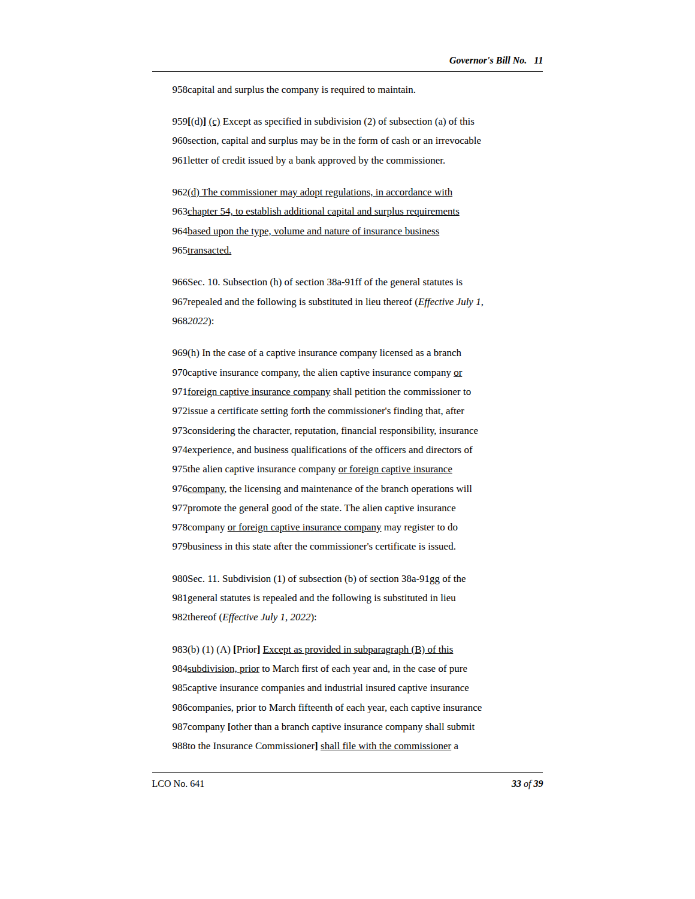Governor's Bill No. 11
| 958 | capital and surplus the company is required to maintain. |
| 959 | [ (d) ] (c) Except as specified in subdivision (2) of subsection (a) of this |
| 960 | section, capital and surplus may be in the form of cash or an irrevocable |
| 961 | letter of credit issued by a bank approved by the commissioner. |
| 962 | (d) The commissioner may adopt regulations, in accordance with |
| 963 | chapter 54, to establish additional capital and surplus requirements |
| 964 | based upon the type, volume and nature of insurance business |
| 965 | transacted. |
| 966 | Sec. 10. Subsection (h) of section 38a-91ff of the general statutes is |
| 967 | repealed and the following is substituted in lieu thereof ( Effective July 1, |
| 968 | 2022 ): |
| 969 | (h) In the case of a captive insurance company licensed as a branch |
| 970 | captive insurance company, the alien captive insurance company or |
| 971 | foreign captive insurance company shall petition the commissioner to |
| 972 | issue a certificate setting forth the commissioner's finding that, after |
| 973 | considering the character, reputation, financial responsibility, insurance |
| 974 | experience, and business qualifications of the officers and directors of |
| 975 | the alien captive insurance company or foreign captive insurance |
| 976 | company , the licensing and maintenance of the branch operations will |
| 977 | promote the general good of the state. The alien captive insurance |
| 978 | company or foreign captive insurance company may register to do |
| 979 | business in this state after the commissioner's certificate is issued. |
| 980 | Sec. 11. Subdivision (1) of subsection (b) of section 38a-91gg of the |
| 981 | general statutes is repealed and the following is substituted in lieu |
| 982 | thereof ( Effective July 1, 2022 ): |
| 983 | (b) (1) (A) [ Prior ] Except as provided in subparagraph (B) of this |
| 984 | subdivision, prior to March first of each year and, in the case of pure |
| 985 | captive insurance companies and industrial insured captive insurance |
| 986 | companies, prior to March fifteenth of each year, each captive insurance |
| 987 | company [ other than a branch captive insurance company shall submit |
| 988 | to the Insurance Commissioner ] shall file with the commissioner a |
LCO No. 641
33 of 39